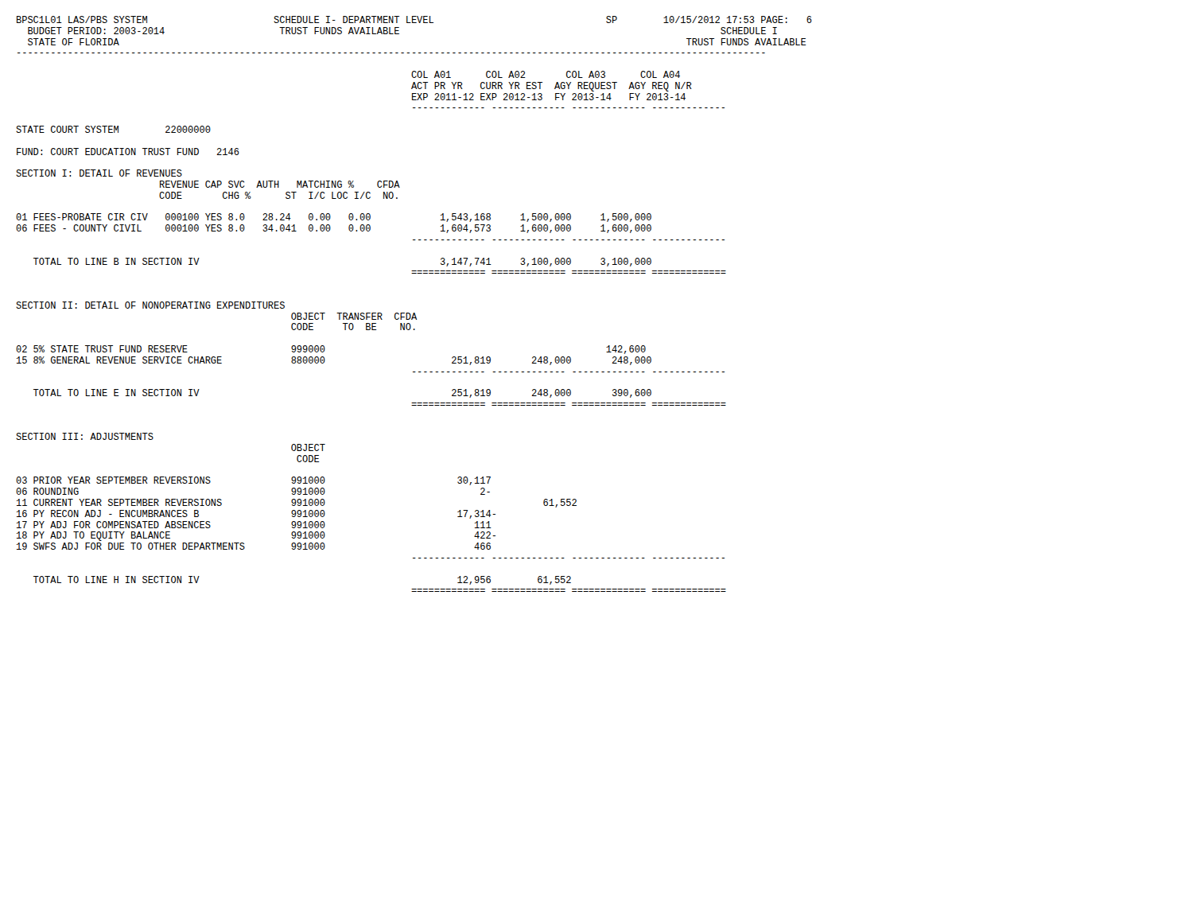BPSC1L01 LAS/PBS SYSTEM                      SCHEDULE I- DEPARTMENT LEVEL                              SP        10/15/2012 17:53 PAGE:   6
  BUDGET PERIOD: 2003-2014                    TRUST FUNDS AVAILABLE                                                        SCHEDULE I
  STATE OF FLORIDA                                                                                                   TRUST FUNDS AVAILABLE
-----------------------------------------------------------------------------------------------------------------------------------

                                                                     COL A01      COL A02       COL A03      COL A04
                                                                     ACT PR YR   CURR YR EST  AGY REQUEST  AGY REQ N/R
                                                                     EXP 2011-12 EXP 2012-13  FY 2013-14   FY 2013-14
                                                                     ------------- ------------- ------------- -------------

STATE COURT SYSTEM        22000000

FUND: COURT EDUCATION TRUST FUND   2146

SECTION I: DETAIL OF REVENUES
                         REVENUE CAP SVC  AUTH   MATCHING %    CFDA
                         CODE       CHG %      ST  I/C LOC I/C  NO.

01 FEES-PROBATE CIR CIV   000100 YES 8.0   28.24   0.00   0.00            1,543,168     1,500,000     1,500,000
06 FEES - COUNTY CIVIL    000100 YES 8.0   34.041  0.00   0.00            1,604,573     1,600,000     1,600,000
                                                                     ------------- ------------- ------------- -------------

   TOTAL TO LINE B IN SECTION IV                                          3,147,741     3,100,000     3,100,000
                                                                     ============= ============= ============= =============


SECTION II: DETAIL OF NONOPERATING EXPENDITURES
                                                OBJECT  TRANSFER  CFDA
                                                CODE     TO  BE    NO.

02 5% STATE TRUST FUND RESERVE                  999000                                                 142,600
15 8% GENERAL REVENUE SERVICE CHARGE            880000                      251,819       248,000       248,000
                                                                     ------------- ------------- ------------- -------------

   TOTAL TO LINE E IN SECTION IV                                            251,819       248,000       390,600
                                                                     ============= ============= ============= =============


SECTION III: ADJUSTMENTS
                                                OBJECT
                                                 CODE

03 PRIOR YEAR SEPTEMBER REVERSIONS              991000                       30,117
06 ROUNDING                                     991000                           2-
11 CURRENT YEAR SEPTEMBER REVERSIONS            991000                                      61,552
16 PY RECON ADJ - ENCUMBRANCES B                991000                       17,314-
17 PY ADJ FOR COMPENSATED ABSENCES              991000                          111
18 PY ADJ TO EQUITY BALANCE                     991000                          422-
19 SWFS ADJ FOR DUE TO OTHER DEPARTMENTS        991000                          466
                                                                     ------------- ------------- ------------- -------------

   TOTAL TO LINE H IN SECTION IV                                             12,956        61,552
                                                                     ============= ============= ============= =============